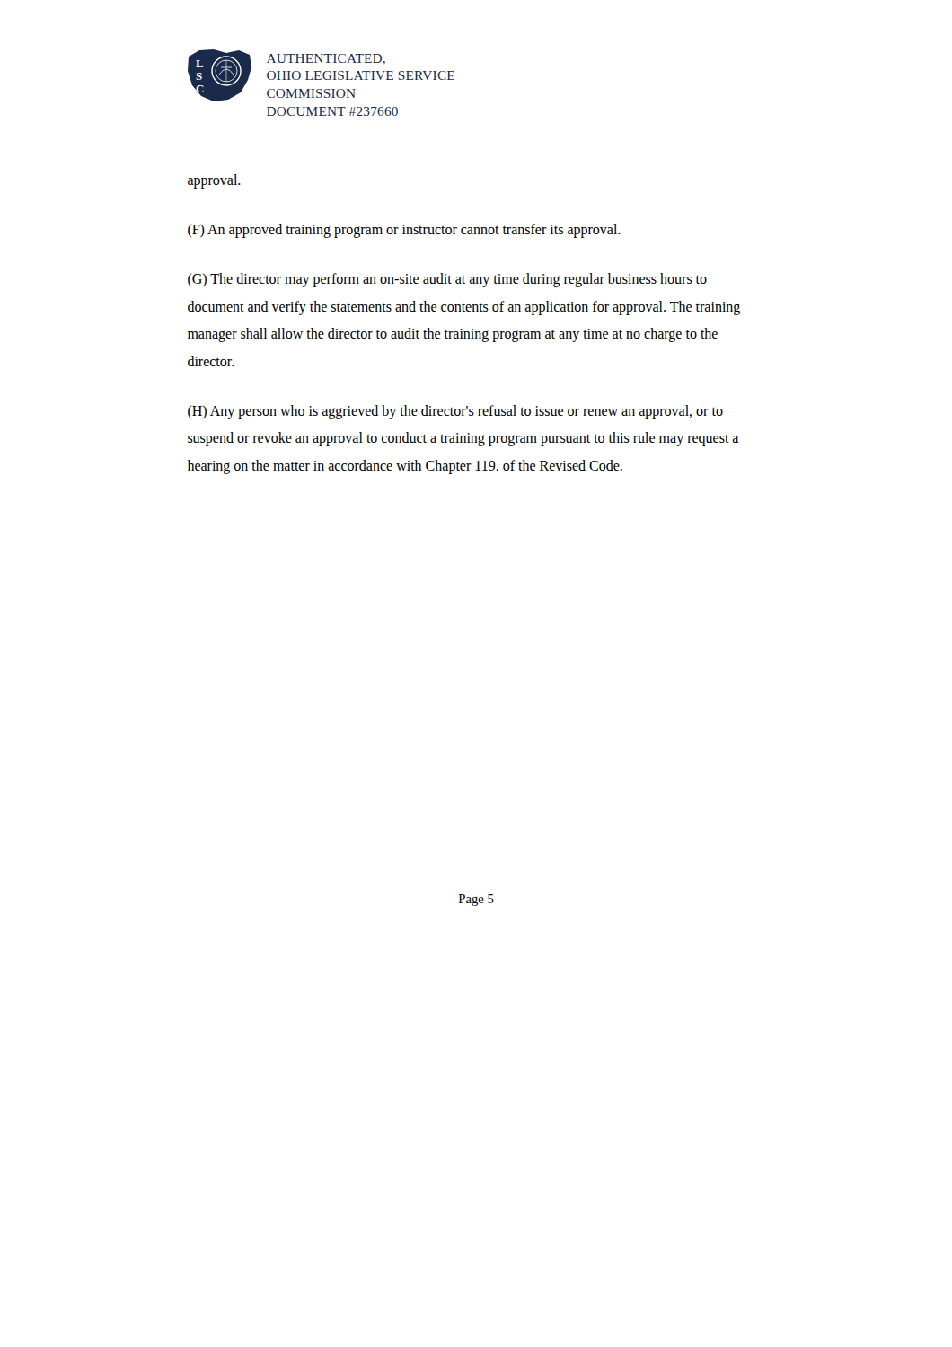L S C
AUTHENTICATED,
OHIO LEGISLATIVE SERVICE
COMMISSION
DOCUMENT #237660
approval.
(F) An approved training program or instructor cannot transfer its approval.
(G) The director may perform an on-site audit at any time during regular business hours to document and verify the statements and the contents of an application for approval. The training manager shall allow the director to audit the training program at any time at no charge to the director.
(H) Any person who is aggrieved by the director's refusal to issue or renew an approval, or to suspend or revoke an approval to conduct a training program pursuant to this rule may request a hearing on the matter in accordance with Chapter 119. of the Revised Code.
Page 5